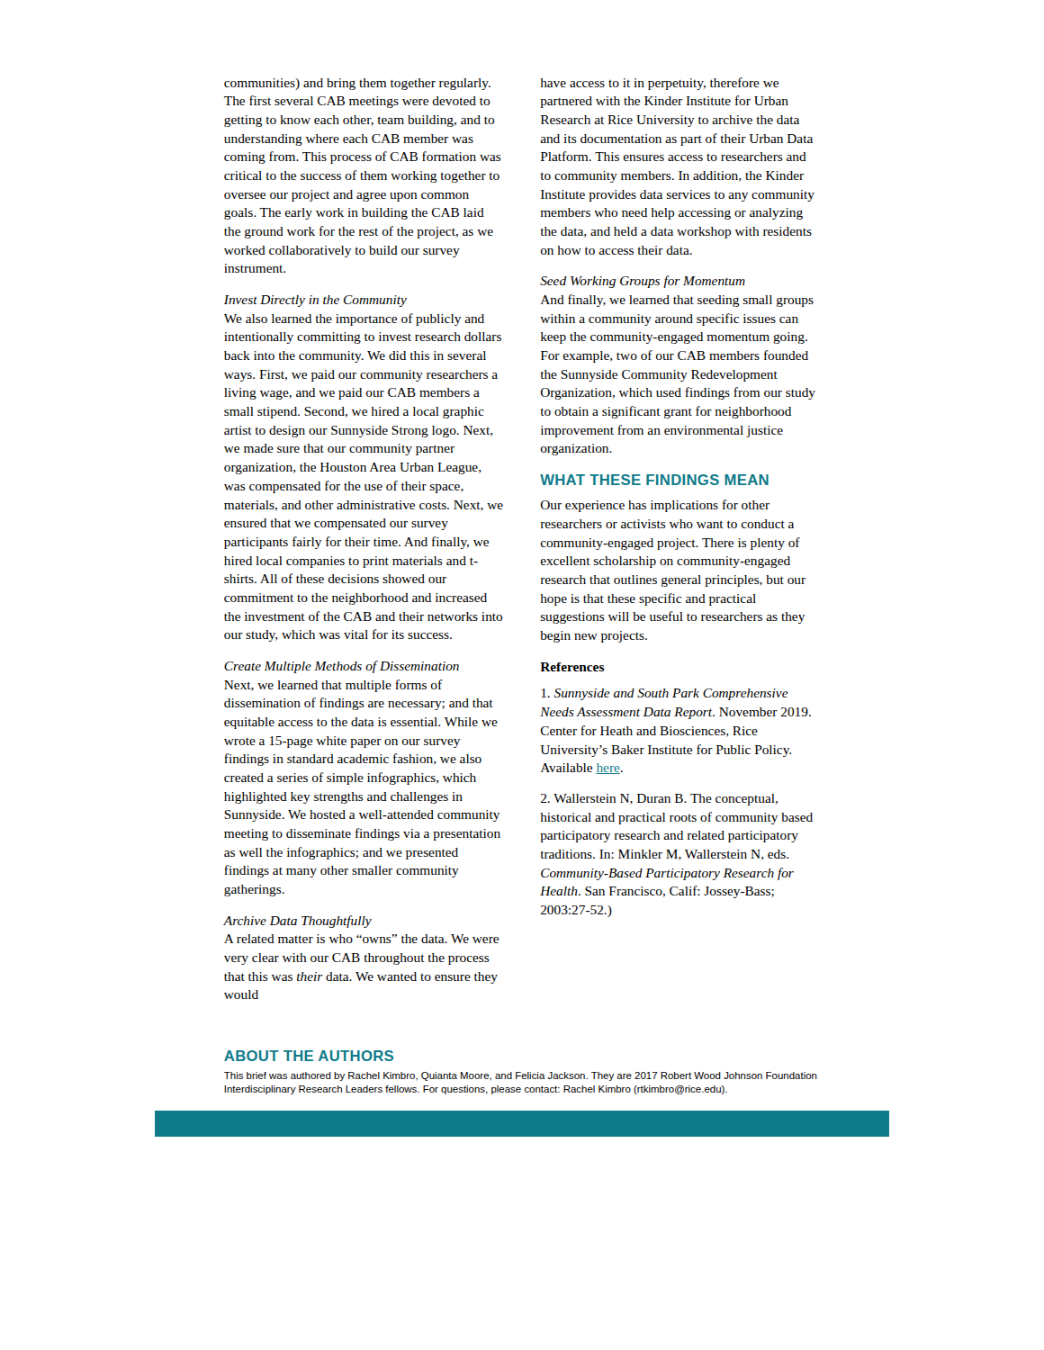communities) and bring them together regularly. The first several CAB meetings were devoted to getting to know each other, team building, and to understanding where each CAB member was coming from. This process of CAB formation was critical to the success of them working together to oversee our project and agree upon common goals. The early work in building the CAB laid the ground work for the rest of the project, as we worked collaboratively to build our survey instrument.
Invest Directly in the Community
We also learned the importance of publicly and intentionally committing to invest research dollars back into the community. We did this in several ways. First, we paid our community researchers a living wage, and we paid our CAB members a small stipend. Second, we hired a local graphic artist to design our Sunnyside Strong logo. Next, we made sure that our community partner organization, the Houston Area Urban League, was compensated for the use of their space, materials, and other administrative costs. Next, we ensured that we compensated our survey participants fairly for their time. And finally, we hired local companies to print materials and t-shirts. All of these decisions showed our commitment to the neighborhood and increased the investment of the CAB and their networks into our study, which was vital for its success.
Create Multiple Methods of Dissemination
Next, we learned that multiple forms of dissemination of findings are necessary; and that equitable access to the data is essential. While we wrote a 15-page white paper on our survey findings in standard academic fashion, we also created a series of simple infographics, which highlighted key strengths and challenges in Sunnyside. We hosted a well-attended community meeting to disseminate findings via a presentation as well the infographics; and we presented findings at many other smaller community gatherings.
Archive Data Thoughtfully
A related matter is who “owns” the data. We were very clear with our CAB throughout the process that this was their data. We wanted to ensure they would
have access to it in perpetuity, therefore we partnered with the Kinder Institute for Urban Research at Rice University to archive the data and its documentation as part of their Urban Data Platform. This ensures access to researchers and to community members. In addition, the Kinder Institute provides data services to any community members who need help accessing or analyzing the data, and held a data workshop with residents on how to access their data.
Seed Working Groups for Momentum
And finally, we learned that seeding small groups within a community around specific issues can keep the community-engaged momentum going. For example, two of our CAB members founded the Sunnyside Community Redevelopment Organization, which used findings from our study to obtain a significant grant for neighborhood improvement from an environmental justice organization.
What These Findings Mean
Our experience has implications for other researchers or activists who want to conduct a community-engaged project. There is plenty of excellent scholarship on community-engaged research that outlines general principles, but our hope is that these specific and practical suggestions will be useful to researchers as they begin new projects.
References
1. Sunnyside and South Park Comprehensive Needs Assessment Data Report. November 2019. Center for Heath and Biosciences, Rice University’s Baker Institute for Public Policy. Available here.
2. Wallerstein N, Duran B. The conceptual, historical and practical roots of community based participatory research and related participatory traditions. In: Minkler M, Wallerstein N, eds. Community-Based Participatory Research for Health. San Francisco, Calif: Jossey-Bass; 2003:27-52.)
About the Authors
This brief was authored by Rachel Kimbro, Quianta Moore, and Felicia Jackson. They are 2017 Robert Wood Johnson Foundation Interdisciplinary Research Leaders fellows. For questions, please contact: Rachel Kimbro (rtkimbro@rice.edu).